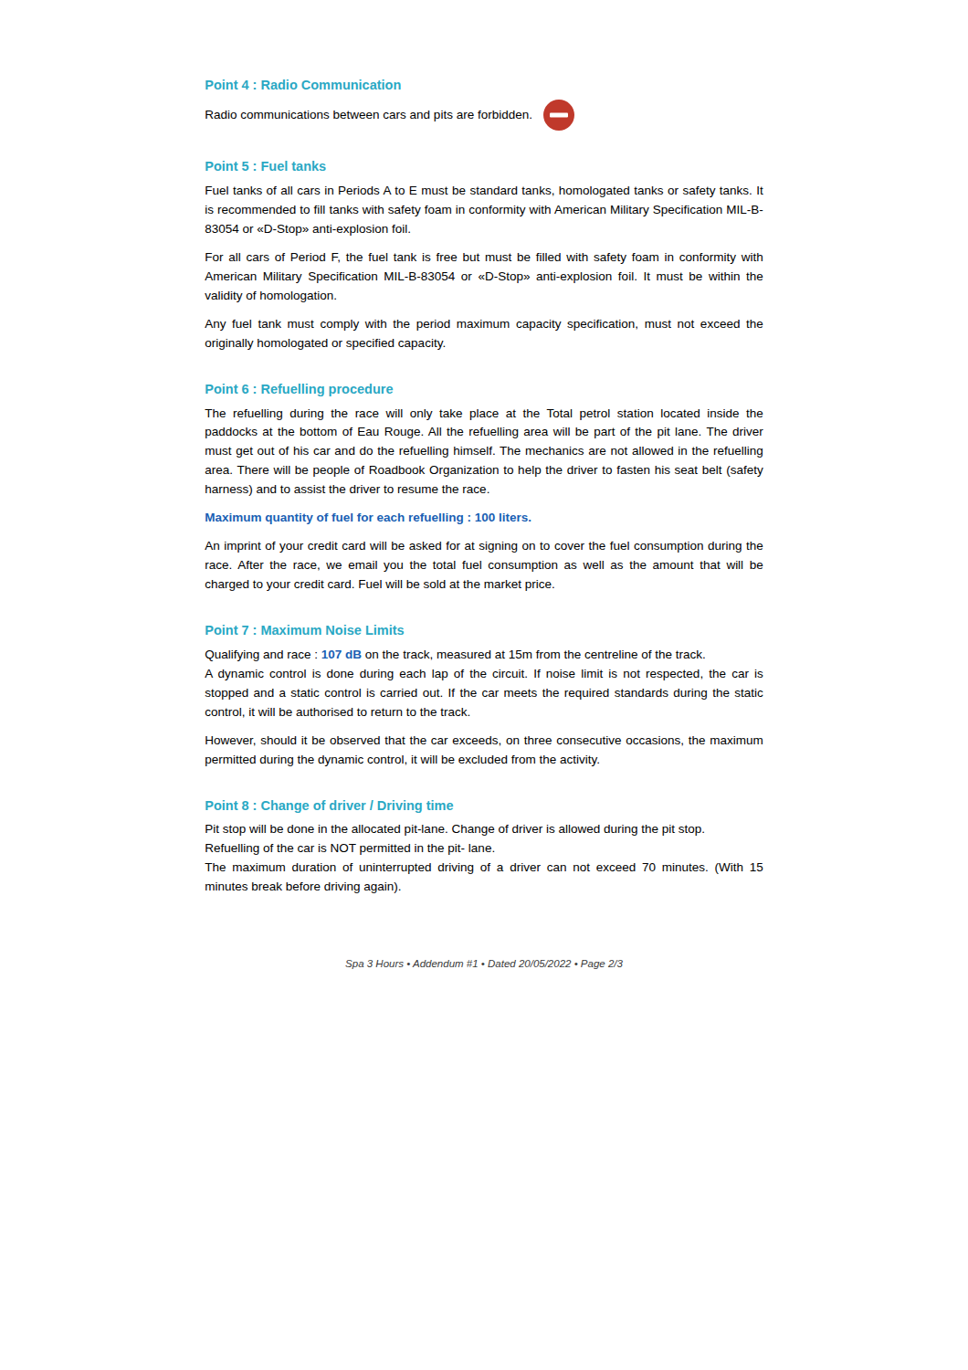Point 4 : Radio Communication
Radio communications between cars and pits are forbidden.
Point 5 : Fuel tanks
Fuel tanks of all cars in Periods A to E must be standard tanks, homologated tanks or safety tanks. It is recommended to fill tanks with safety foam in conformity with American Military Specification MIL-B-83054 or «D-Stop» anti-explosion foil.
For all cars of Period F, the fuel tank is free but must be filled with safety foam in conformity with American Military Specification MIL-B-83054 or «D-Stop» anti-explosion foil. It must be within the validity of homologation.
Any fuel tank must comply with the period maximum capacity specification, must not exceed the originally homologated or specified capacity.
Point 6 : Refuelling procedure
The refuelling during the race will only take place at the Total petrol station located inside the paddocks at the bottom of Eau Rouge. All the refuelling area will be part of the pit lane. The driver must get out of his car and do the refuelling himself. The mechanics are not allowed in the refuelling area. There will be people of Roadbook Organization to help the driver to fasten his seat belt (safety harness) and to assist the driver to resume the race.
Maximum quantity of fuel for each refuelling : 100 liters.
An imprint of your credit card will be asked for at signing on to cover the fuel consumption during the race. After the race, we email you the total fuel consumption as well as the amount that will be charged to your credit card. Fuel will be sold at the market price.
Point 7 : Maximum Noise Limits
Qualifying and race : 107 dB on the track, measured at 15m from the centreline of the track.
A dynamic control is done during each lap of the circuit. If noise limit is not respected, the car is stopped and a static control is carried out. If the car meets the required standards during the static control, it will be authorised to return to the track.
However, should it be observed that the car exceeds, on three consecutive occasions, the maximum permitted during the dynamic control, it will be excluded from the activity.
Point 8 : Change of driver / Driving time
Pit stop will be done in the allocated pit-lane. Change of driver is allowed during the pit stop.
Refuelling of the car is NOT permitted in the pit- lane.
The maximum duration of uninterrupted driving of a driver can not exceed 70 minutes. (With 15 minutes break before driving again).
Spa 3 Hours • Addendum #1 • Dated 20/05/2022 • Page 2/3